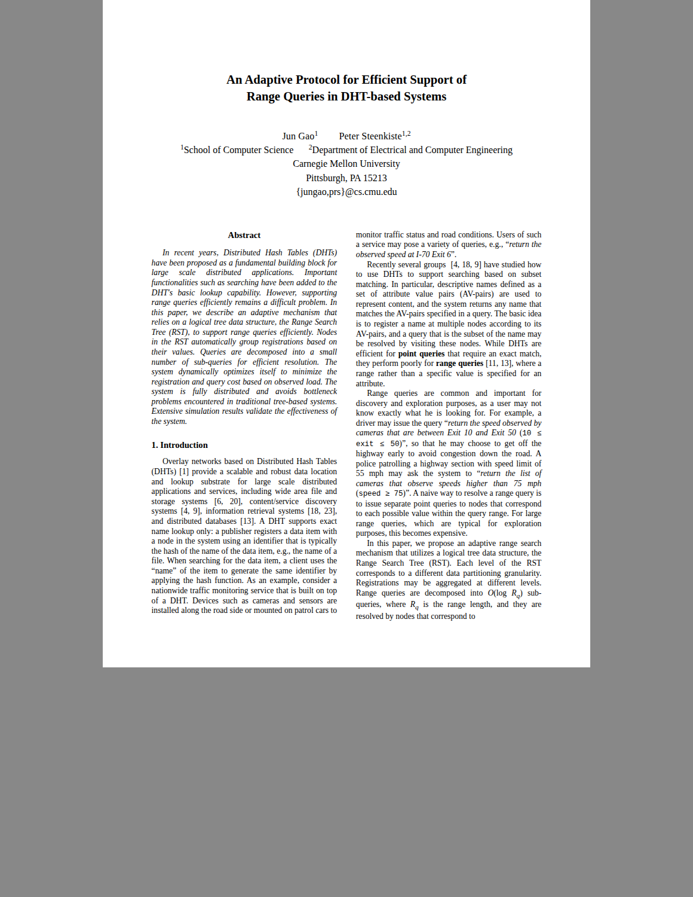An Adaptive Protocol for Efficient Support of
Range Queries in DHT-based Systems
Jun Gao1 Peter Steenkiste1,2 1School of Computer Science2Department of Electrical and Computer Engineering Carnegie Mellon University Pittsburgh, PA 15213 {jungao,prs}@cs.cmu.edu
Abstract
In recent years, Distributed Hash Tables (DHTs) have been proposed as a fundamental building block for large scale distributed applications. Important functionalities such as searching have been added to the DHT's basic lookup capability. However, supporting range queries efficiently remains a difficult problem. In this paper, we describe an adaptive mechanism that relies on a logical tree data structure, the Range Search Tree (RST), to support range queries efficiently. Nodes in the RST automatically group registrations based on their values. Queries are decomposed into a small number of sub-queries for efficient resolution. The system dynamically optimizes itself to minimize the registration and query cost based on observed load. The system is fully distributed and avoids bottleneck problems encountered in traditional tree-based systems. Extensive simulation results validate the effectiveness of the system.
1. Introduction
Overlay networks based on Distributed Hash Tables (DHTs) [1] provide a scalable and robust data location and lookup substrate for large scale distributed applications and services, including wide area file and storage systems [6, 20], content/service discovery systems [4, 9], information retrieval systems [18, 23], and distributed databases [13]. A DHT supports exact name lookup only: a publisher registers a data item with a node in the system using an identifier that is typically the hash of the name of the data item, e.g., the name of a file. When searching for the data item, a client uses the “name” of the item to generate the same identifier by applying the hash function. As an example, consider a nationwide traffic monitoring service that is built on top of a DHT. Devices such as cameras and sensors are installed along the road side or mounted on patrol cars to monitor traffic status and road conditions. Users of such a service may pose a variety of queries, e.g., “return the observed speed at I-70 Exit 6”.
Recently several groups [4, 18, 9] have studied how to use DHTs to support searching based on subset matching. In particular, descriptive names defined as a set of attribute value pairs (AV-pairs) are used to represent content, and the system returns any name that matches the AV-pairs specified in a query. The basic idea is to register a name at multiple nodes according to its AV-pairs, and a query that is the subset of the name may be resolved by visiting these nodes. While DHTs are efficient for point queries that require an exact match, they perform poorly for range queries [11, 13], where a range rather than a specific value is specified for an attribute.
Range queries are common and important for discovery and exploration purposes, as a user may not know exactly what he is looking for. For example, a driver may issue the query “return the speed observed by cameras that are between Exit 10 and Exit 50 (10 ≤ exit ≤ 50)”, so that he may choose to get off the highway early to avoid congestion down the road. A police patrolling a highway section with speed limit of 55 mph may ask the system to “return the list of cameras that observe speeds higher than 75 mph (speed ≥ 75)”. A naive way to resolve a range query is to issue separate point queries to nodes that correspond to each possible value within the query range. For large range queries, which are typical for exploration purposes, this becomes expensive.
In this paper, we propose an adaptive range search mechanism that utilizes a logical tree data structure, the Range Search Tree (RST). Each level of the RST corresponds to a different data partitioning granularity. Registrations may be aggregated at different levels. Range queries are decomposed into O(log Rq) sub-queries, where Rq is the range length, and they are resolved by nodes that correspond to